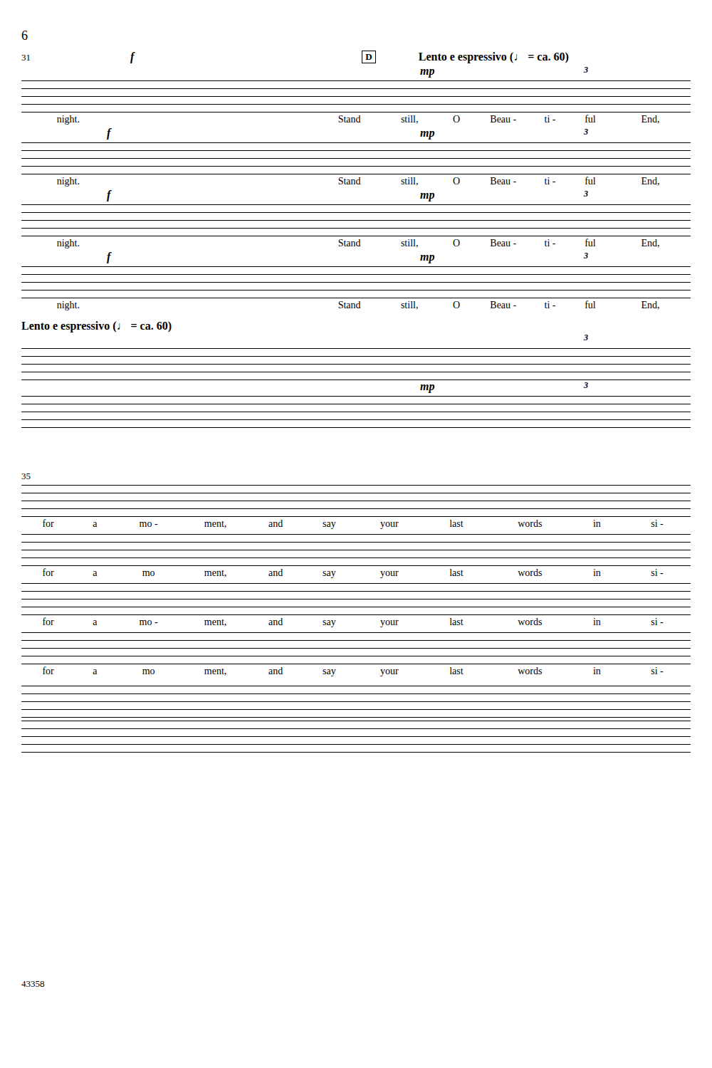6
31 f D Lento e espressivo (♩ = ca. 60)
mp 3
| night. | | | | Stand | still, | O | Beau - | ti - | ful | End, |
f mp 3
| night. | | | | Stand | still, | O | Beau - | ti - | ful | End, |
f mp 3
| night. | | | | Stand | still, | O | Beau - | ti - | ful | End, |
f mp 3
| night. | | | | Stand | still, | O | Beau - | ti - | ful | End, |
Lento e espressivo (♩ = ca. 60)
3
mp 3
35
| for | a | mo - | ment, | and | say | your | last | words | in | si - |
| for | a | mo | ment, | and | say | your | last | words | in | si - |
| for | a | mo - | ment, | and | say | your | last | words | in | si - |
| for | a | mo | ment, | and | say | your | last | words | in | si - |
43358